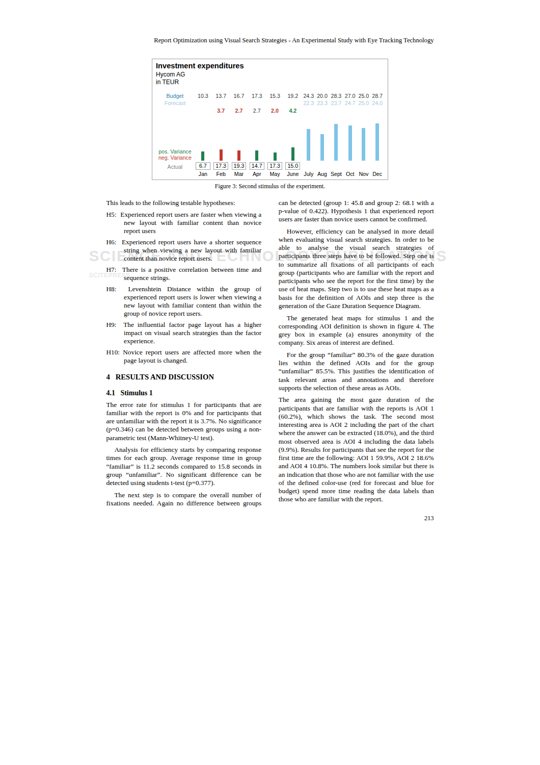Report Optimization using Visual Search Strategies - An Experimental Study with Eye Tracking Technology
Investment expenditures
Hycom AG
in TEUR
| Budget | 10.3 | 13.7 | 16.7 | 17.3 | 15.3 | 19.2 | 24.3 | 20.0 | 28.3 | 27.0 | 25.0 | 28.7 |
| Forecast | | | | | | | 22.3 | 23.3 | 23.7 | 24.7 | 25.0 | 24.0 |
| | | 3.7 | 2.7 | 2.7 | 2.0 | 4.2 | | | | | | |
| pos. Variance neg. Variance | | | | | | | | | | | | |
| Actual | 6.7 | 17.3 | 19.3 | 14.7 | 17.3 | 15.0 | | | | | | |
| | Jan | Feb | Mar | Apr | May | June | July | Aug | Sept | Oct | Nov | Dec |
Figure 3: Second stimulus of the experiment.
SCIENCE AND TECHNOLOGY PUBLICATIONS
SCITEPRESS
This leads to the following testable hypotheses:
H5: Experienced report users are faster when viewing a new layout with familiar content than novice report users
H6: Experienced report users have a shorter sequence string when viewing a new layout with familiar content than novice report users.
H7: There is a positive correlation between time and sequence strings.
H8: Levenshtein Distance within the group of experienced report users is lower when viewing a new layout with familiar content than within the group of novice report users.
H9: The influential factor page layout has a higher impact on visual search strategies than the factor experience.
H10: Novice report users are affected more when the page layout is changed.
4 RESULTS AND DISCUSSION
4.1 Stimulus 1
The error rate for stimulus 1 for participants that are familiar with the report is 0% and for participants that are unfamiliar with the report it is 3.7%. No significance (p=0.346) can be detected between groups using a non-parametric test (Mann-Whitney-U test).
Analysis for efficiency starts by comparing response times for each group. Average response time in group “familiar” is 11.2 seconds compared to 15.8 seconds in group “unfamiliar”. No significant difference can be detected using students t-test (p=0.377).
The next step is to compare the overall number of fixations needed. Again no difference between groups can be detected (group 1: 45.8 and group 2: 68.1 with a p-value of 0.422). Hypothesis 1 that experienced report users are faster than novice users cannot be confirmed.
However, efficiency can be analysed in more detail when evaluating visual search strategies. In order to be able to analyse the visual search strategies of participants three steps have to be followed. Step one is to summarize all fixations of all participants of each group (participants who are familiar with the report and participants who see the report for the first time) by the use of heat maps. Step two is to use these heat maps as a basis for the definition of AOIs and step three is the generation of the Gaze Duration Sequence Diagram.
The generated heat maps for stimulus 1 and the corresponding AOI definition is shown in figure 4. The grey box in example (a) ensures anonymity of the company. Six areas of interest are defined.
For the group “familiar” 80.3% of the gaze duration lies within the defined AOIs and for the group “unfamiliar” 85.5%. This justifies the identification of task relevant areas and annotations and therefore supports the selection of these areas as AOIs.
The area gaining the most gaze duration of the participants that are familiar with the reports is AOI 1 (60.2%), which shows the task. The second most interesting area is AOI 2 including the part of the chart where the answer can be extracted (18.0%), and the third most observed area is AOI 4 including the data labels (9.9%). Results for participants that see the report for the first time are the following: AOI 1 59.9%, AOI 2 18.6% and AOI 4 10.8%. The numbers look similar but there is an indication that those who are not familiar with the use of the defined color-use (red for forecast and blue for budget) spend more time reading the data labels than those who are familiar with the report.
213